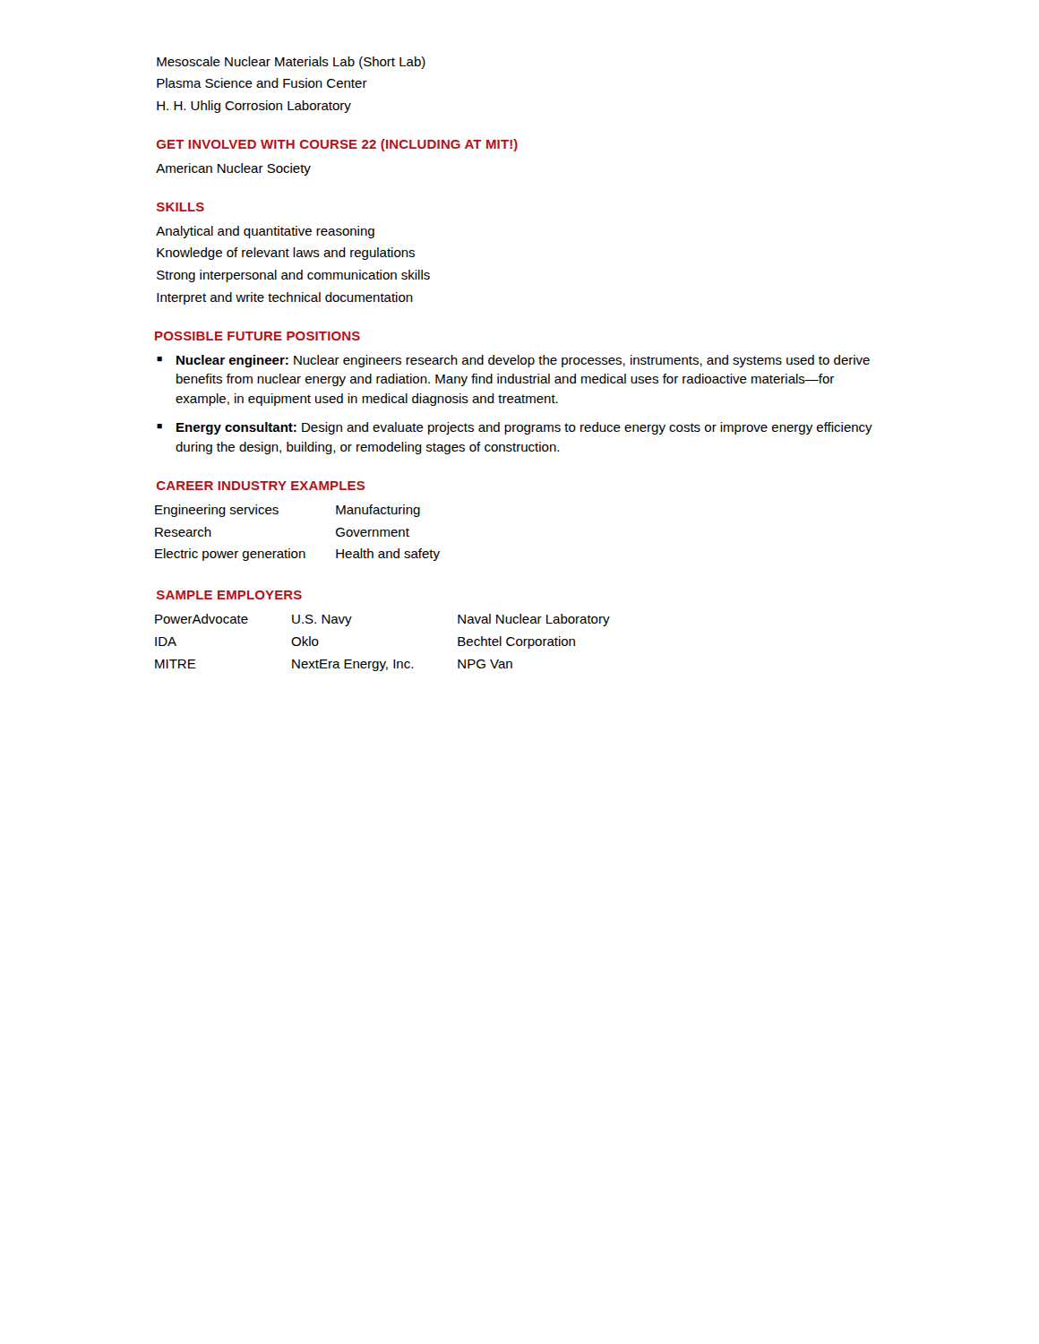Mesoscale Nuclear Materials Lab (Short Lab)
Plasma Science and Fusion Center
H. H. Uhlig Corrosion Laboratory
Get Involved with Course 22 (including at MIT!)
American Nuclear Society
Skills
Analytical and quantitative reasoning
Knowledge of relevant laws and regulations
Strong interpersonal and communication skills
Interpret and write technical documentation
Possible Future Positions
Nuclear engineer: Nuclear engineers research and develop the processes, instruments, and systems used to derive benefits from nuclear energy and radiation. Many find industrial and medical uses for radioactive materials—for example, in equipment used in medical diagnosis and treatment.
Energy consultant: Design and evaluate projects and programs to reduce energy costs or improve energy efficiency during the design, building, or remodeling stages of construction.
Career Industry Examples
| Engineering services | Manufacturing |
| Research | Government |
| Electric power generation | Health and safety |
Sample Employers
| PowerAdvocate | U.S. Navy | Naval Nuclear Laboratory |
| IDA | Oklo | Bechtel Corporation |
| MITRE | NextEra Energy, Inc. | NPG Van |